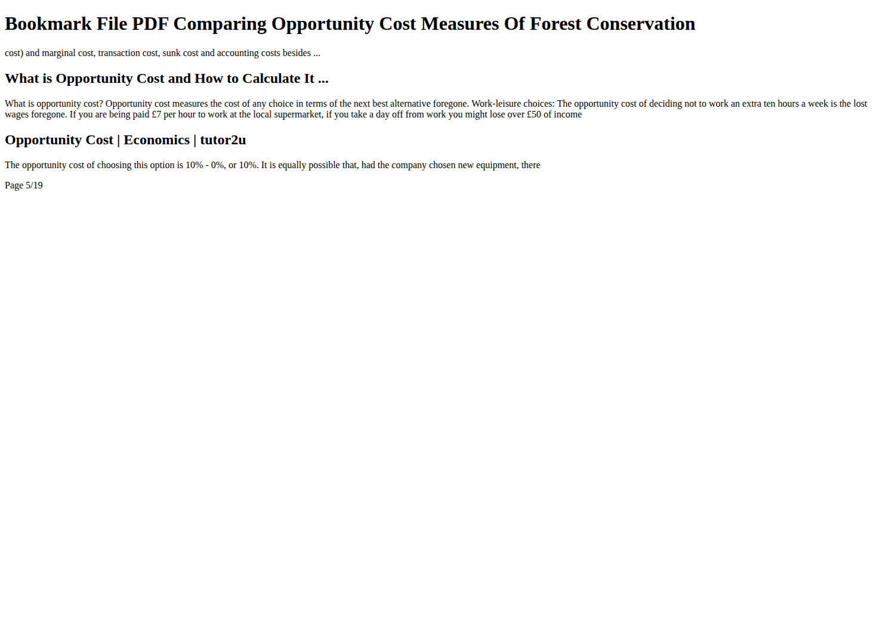Bookmark File PDF Comparing Opportunity Cost Measures Of Forest Conservation
cost) and marginal cost, transaction cost, sunk cost and accounting costs besides ...
What is Opportunity Cost and How to Calculate It ...
What is opportunity cost? Opportunity cost measures the cost of any choice in terms of the next best alternative foregone. Work-leisure choices: The opportunity cost of deciding not to work an extra ten hours a week is the lost wages foregone. If you are being paid £7 per hour to work at the local supermarket, if you take a day off from work you might lose over £50 of income
Opportunity Cost | Economics | tutor2u
The opportunity cost of choosing this option is 10% - 0%, or 10%. It is equally possible that, had the company chosen new equipment, there
Page 5/19